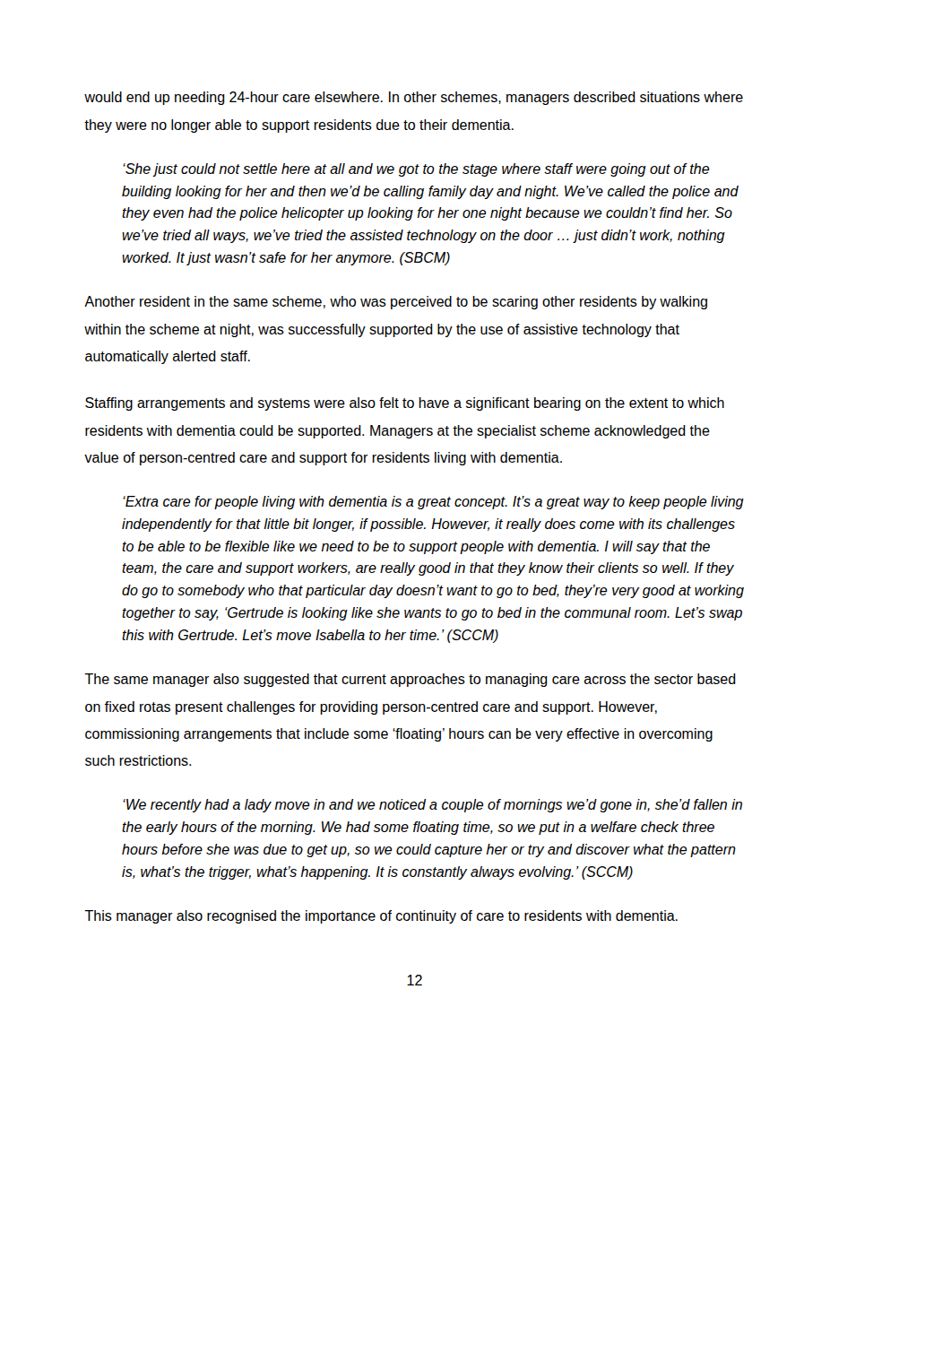would end up needing 24-hour care elsewhere. In other schemes, managers described situations where they were no longer able to support residents due to their dementia.
‘She just could not settle here at all and we got to the stage where staff were going out of the building looking for her and then we’d be calling family day and night. We’ve called the police and they even had the police helicopter up looking for her one night because we couldn’t find her. So we’ve tried all ways, we’ve tried the assisted technology on the door … just didn’t work, nothing worked. It just wasn’t safe for her anymore. (SBCM)
Another resident in the same scheme, who was perceived to be scaring other residents by walking within the scheme at night, was successfully supported by the use of assistive technology that automatically alerted staff.
Staffing arrangements and systems were also felt to have a significant bearing on the extent to which residents with dementia could be supported. Managers at the specialist scheme acknowledged the value of person-centred care and support for residents living with dementia.
‘Extra care for people living with dementia is a great concept. It’s a great way to keep people living independently for that little bit longer, if possible. However, it really does come with its challenges to be able to be flexible like we need to be to support people with dementia. I will say that the team, the care and support workers, are really good in that they know their clients so well. If they do go to somebody who that particular day doesn’t want to go to bed, they’re very good at working together to say, ‘Gertrude is looking like she wants to go to bed in the communal room. Let’s swap this with Gertrude. Let’s move Isabella to her time.’ (SCCM)
The same manager also suggested that current approaches to managing care across the sector based on fixed rotas present challenges for providing person-centred care and support. However, commissioning arrangements that include some ‘floating’ hours can be very effective in overcoming such restrictions.
‘We recently had a lady move in and we noticed a couple of mornings we’d gone in, she’d fallen in the early hours of the morning. We had some floating time, so we put in a welfare check three hours before she was due to get up, so we could capture her or try and discover what the pattern is, what’s the trigger, what’s happening. It is constantly always evolving.’ (SCCM)
This manager also recognised the importance of continuity of care to residents with dementia.
12